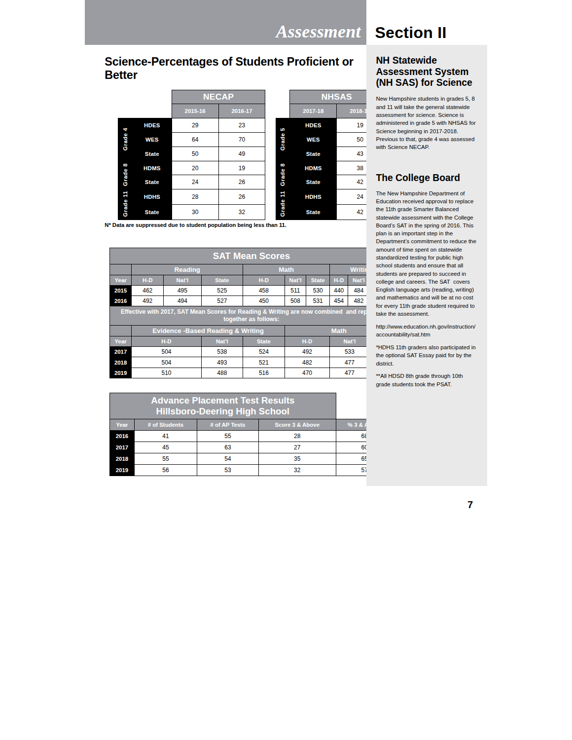Assessment
Section II
Science-Percentages of Students Proficient or Better
| | | NECAP | | | NHSAS |
| | | 2015-16 | 2016-17 | | | 2017-18 | 2018-19 |
| Grade 4 | HDES | 29 | 23 | | Grade 5 | HDES | 19 | 23 |
| WES | 64 | 70 | WES | 50 | N* |
| State | 50 | 49 | State | 43 | 38 |
| Grade 8 | HDMS | 20 | 19 | | Grade 8 | HDMS | 38 | 34 |
| State | 24 | 26 | State | 42 | 39 |
| Grade 11 | HDHS | 28 | 26 | | Grade 11 | HDHS | 24 | 35 |
| State | 30 | 32 | State | 42 | 41 |
N* Data are suppressed due to student population being less than 11.
| SAT Mean Scores |
| | Reading | Math | Writing |
| Year | H-D | Nat’l | State | H-D | Nat’l | State | H-D | Nat’l | State |
| 2015 | 462 | 495 | 525 | 458 | 511 | 530 | 440 | 484 | 511 |
| 2016 | 492 | 494 | 527 | 450 | 508 | 531 | 454 | 482 | 510 |
| Effective with 2017, SAT Mean Scores for Reading & Writing are now combined and reported together as follows: |
| | Evidence -Based Reading & Writing | Math |
| Year | H-D | Nat’l | State | H-D | Nat’l | State |
| 2017 | 504 | 538 | 524 | 492 | 533 | 511 |
| 2018 | 504 | 493 | 521 | 482 | 477 | 512 |
| 2019 | 510 | 488 | 516 | 470 | 477 | 509 |
| Advance Placement Test Results Hillsboro-Deering High School |
| Year | # of Students | # of AP Tests | Score 3 & Above | % 3 & Above |
| 2016 | 41 | 55 | 28 | 68 |
| 2017 | 45 | 63 | 27 | 60 |
| 2018 | 55 | 54 | 35 | 65 |
| 2019 | 56 | 53 | 32 | 57 |
NH Statewide Assessment System (NH SAS) for Science
New Hampshire students in grades 5, 8 and 11 will take the general statewide assessment for science. Science is administered in grade 5 with NHSAS for Science beginning in 2017-2018. Previous to that, grade 4 was assessed with Science NECAP.
The College Board
The New Hampshire Department of Education received approval to replace the 11th grade Smarter Balanced statewide assessment with the College Board’s SAT in the spring of 2016. This plan is an important step in the Department’s commitment to reduce the amount of time spent on statewide standardized testing for public high school students and ensure that all students are prepared to succeed in college and careers. The SAT covers English language arts (reading, writing) and mathematics and will be at no cost for every 11th grade student required to take the assessment.
http://www.education.nh.gov/instruction/accountability/sat.htm
*HDHS 11th graders also participated in the optional SAT Essay paid for by the district.
**All HDSD 8th grade through 10th grade students took the PSAT.
7